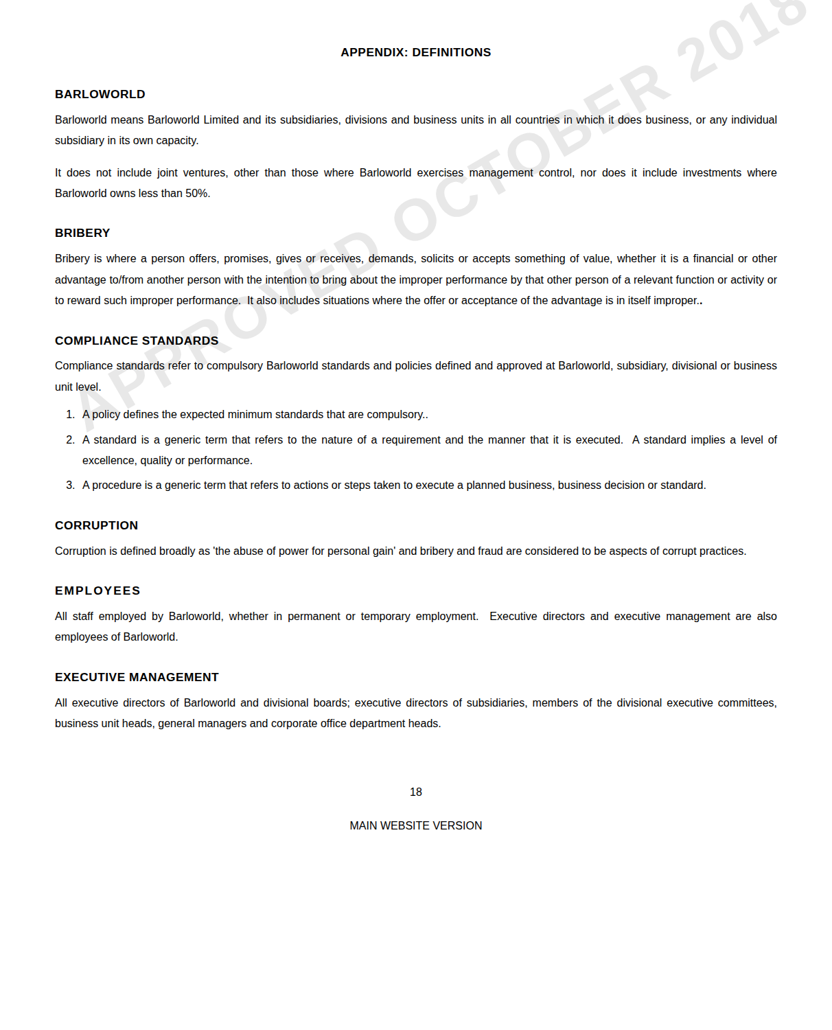APPROVED OCTOBER 2018
APPENDIX: DEFINITIONS
BARLOWORLD
Barloworld means Barloworld Limited and its subsidiaries, divisions and business units in all countries in which it does business, or any individual subsidiary in its own capacity.
It does not include joint ventures, other than those where Barloworld exercises management control, nor does it include investments where Barloworld owns less than 50%.
BRIBERY
Bribery is where a person offers, promises, gives or receives, demands, solicits or accepts something of value, whether it is a financial or other advantage to/from another person with the intention to bring about the improper performance by that other person of a relevant function or activity or to reward such improper performance. It also includes situations where the offer or acceptance of the advantage is in itself improper..
COMPLIANCE STANDARDS
Compliance standards refer to compulsory Barloworld standards and policies defined and approved at Barloworld, subsidiary, divisional or business unit level.
A policy defines the expected minimum standards that are compulsory..
A standard is a generic term that refers to the nature of a requirement and the manner that it is executed. A standard implies a level of excellence, quality or performance.
A procedure is a generic term that refers to actions or steps taken to execute a planned business, business decision or standard.
CORRUPTION
Corruption is defined broadly as 'the abuse of power for personal gain' and bribery and fraud are considered to be aspects of corrupt practices.
EMPLOYEES
All staff employed by Barloworld, whether in permanent or temporary employment. Executive directors and executive management are also employees of Barloworld.
EXECUTIVE MANAGEMENT
All executive directors of Barloworld and divisional boards; executive directors of subsidiaries, members of the divisional executive committees, business unit heads, general managers and corporate office department heads.
18
MAIN WEBSITE VERSION